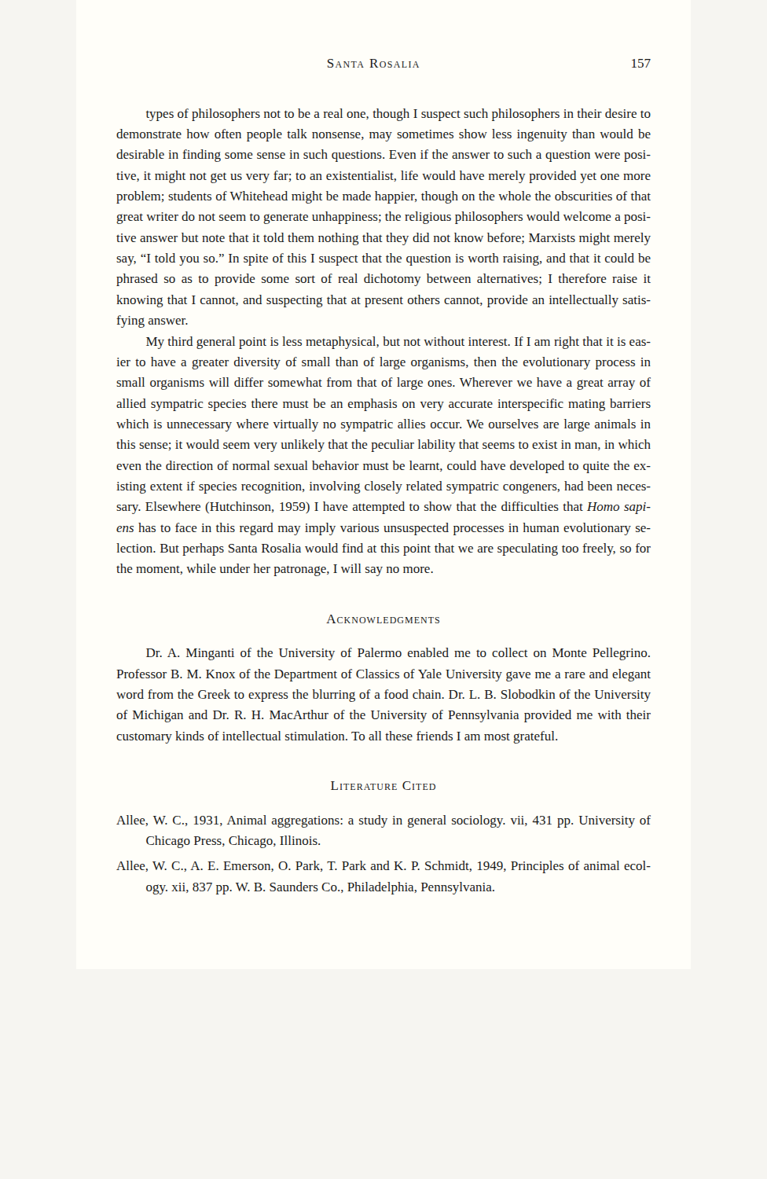Santa Rosalia 157
types of philosophers not to be a real one, though I suspect such philosophers in their desire to demonstrate how often people talk nonsense, may sometimes show less ingenuity than would be desirable in finding some sense in such questions. Even if the answer to such a question were positive, it might not get us very far; to an existentialist, life would have merely provided yet one more problem; students of Whitehead might be made happier, though on the whole the obscurities of that great writer do not seem to generate unhappiness; the religious philosophers would welcome a positive answer but note that it told them nothing that they did not know before; Marxists might merely say, “I told you so.” In spite of this I suspect that the question is worth raising, and that it could be phrased so as to provide some sort of real dichotomy between alternatives; I therefore raise it knowing that I cannot, and suspecting that at present others cannot, provide an intellectually satisfying answer.
My third general point is less metaphysical, but not without interest. If I am right that it is easier to have a greater diversity of small than of large organisms, then the evolutionary process in small organisms will differ somewhat from that of large ones. Wherever we have a great array of allied sympatric species there must be an emphasis on very accurate interspecific mating barriers which is unnecessary where virtually no sympatric allies occur. We ourselves are large animals in this sense; it would seem very unlikely that the peculiar lability that seems to exist in man, in which even the direction of normal sexual behavior must be learnt, could have developed to quite the existing extent if species recognition, involving closely related sympatric congeners, had been necessary. Elsewhere (Hutchinson, 1959) I have attempted to show that the difficulties that Homo sapiens has to face in this regard may imply various unsuspected processes in human evolutionary selection. But perhaps Santa Rosalia would find at this point that we are speculating too freely, so for the moment, while under her patronage, I will say no more.
Acknowledgments
Dr. A. Minganti of the University of Palermo enabled me to collect on Monte Pellegrino. Professor B. M. Knox of the Department of Classics of Yale University gave me a rare and elegant word from the Greek to express the blurring of a food chain. Dr. L. B. Slobodkin of the University of Michigan and Dr. R. H. MacArthur of the University of Pennsylvania provided me with their customary kinds of intellectual stimulation. To all these friends I am most grateful.
Literature Cited
Allee, W. C., 1931, Animal aggregations: a study in general sociology. vii, 431 pp. University of Chicago Press, Chicago, Illinois.
Allee, W. C., A. E. Emerson, O. Park, T. Park and K. P. Schmidt, 1949, Principles of animal ecology. xii, 837 pp. W. B. Saunders Co., Philadelphia, Pennsylvania.